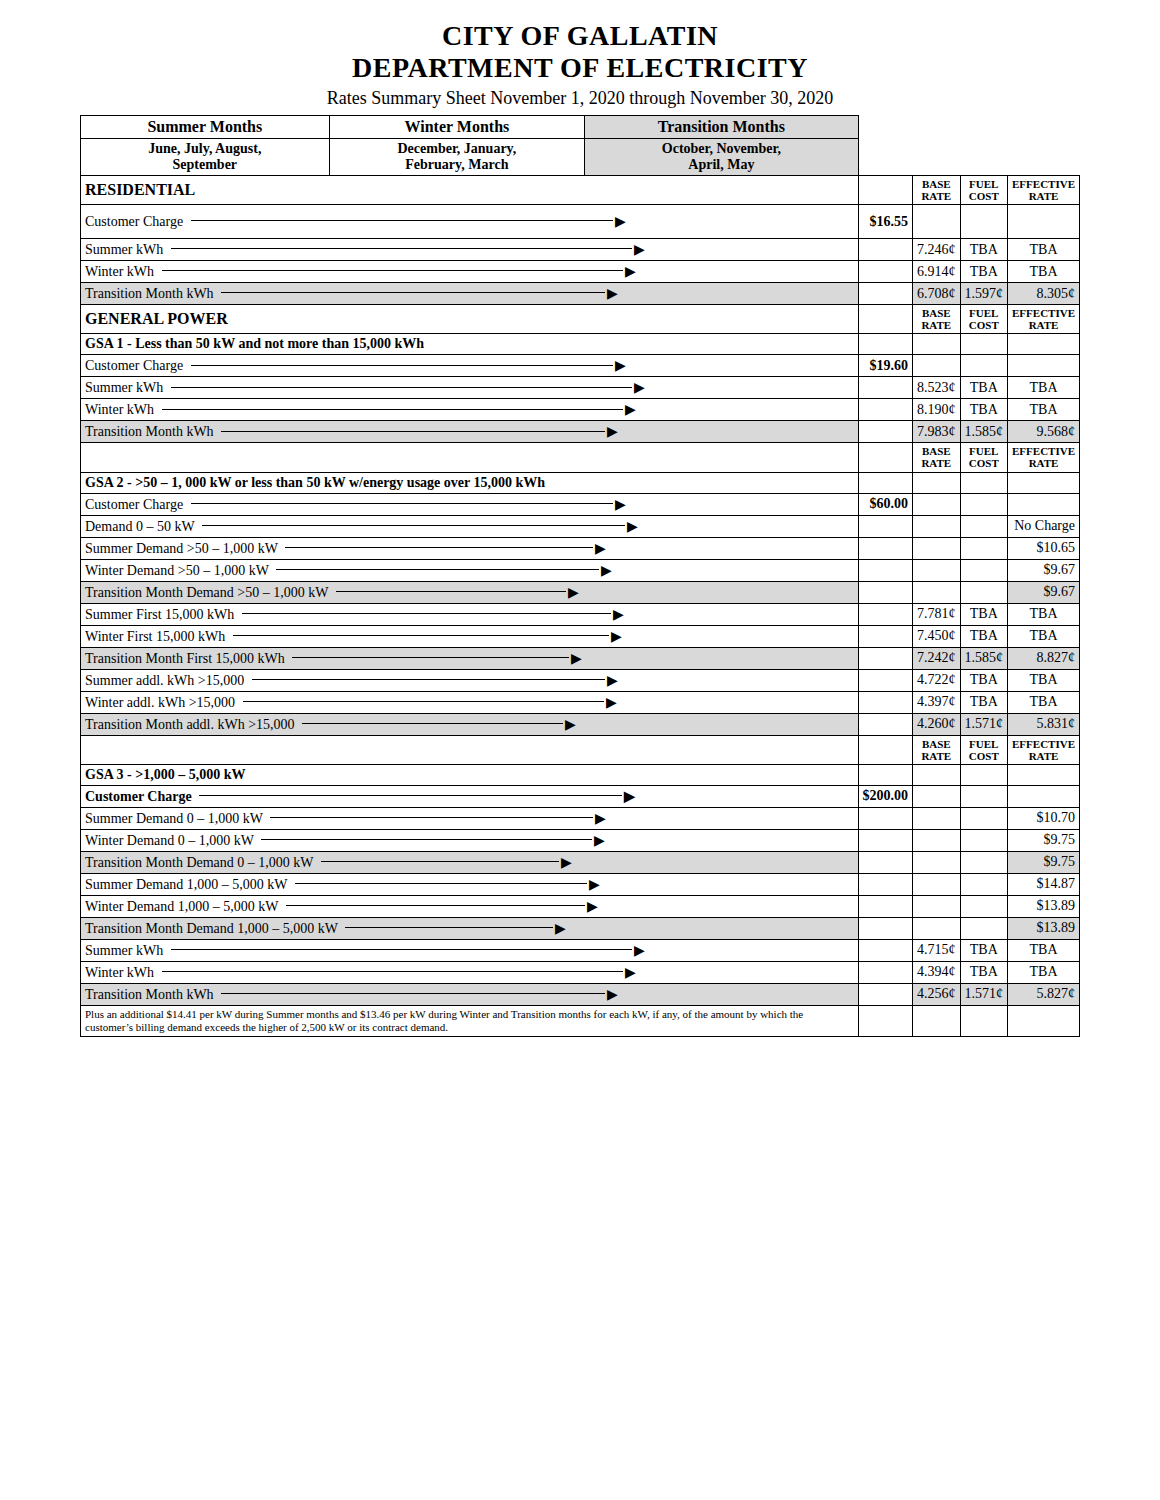CITY OF GALLATIN
DEPARTMENT OF ELECTRICITY
Rates Summary Sheet November 1, 2020 through November 30, 2020
| Summer Months | Winter Months | Transition Months | |
| June, July, August, September | December, January, February, March | October, November, April, May | |
| RESIDENTIAL | | BASE RATE | FUEL COST | EFFECTIVE RATE |
| Customer Charge ▶ | $16.55 | | | |
| Summer kWh ▶ | | 7.246¢ | TBA | TBA |
| Winter kWh ▶ | | 6.914¢ | TBA | TBA |
| Transition Month kWh ▶ | | 6.708¢ | 1.597¢ | 8.305¢ |
| GENERAL POWER | | BASE RATE | FUEL COST | EFFECTIVE RATE |
| GSA 1 - Less than 50 kW and not more than 15,000 kWh | | | | |
| Customer Charge ▶ | $19.60 | | | |
| Summer kWh ▶ | | 8.523¢ | TBA | TBA |
| Winter kWh ▶ | | 8.190¢ | TBA | TBA |
| Transition Month kWh ▶ | | 7.983¢ | 1.585¢ | 9.568¢ |
| | | BASE RATE | FUEL COST | EFFECTIVE RATE |
| GSA 2 - >50 – 1, 000 kW or less than 50 kW w/energy usage over 15,000 kWh | | | | |
| Customer Charge ▶ | $60.00 | | | |
| Demand 0 – 50 kW ▶ | | | | No Charge |
| Summer Demand >50 – 1,000 kW ▶ | | | | $10.65 |
| Winter Demand >50 – 1,000 kW ▶ | | | | $9.67 |
| Transition Month Demand >50 – 1,000 kW ▶ | | | | $9.67 |
| Summer First 15,000 kWh ▶ | | 7.781¢ | TBA | TBA |
| Winter First 15,000 kWh ▶ | | 7.450¢ | TBA | TBA |
| Transition Month First 15,000 kWh ▶ | | 7.242¢ | 1.585¢ | 8.827¢ |
| Summer addl. kWh >15,000 ▶ | | 4.722¢ | TBA | TBA |
| Winter addl. kWh >15,000 ▶ | | 4.397¢ | TBA | TBA |
| Transition Month addl. kWh >15,000 ▶ | | 4.260¢ | 1.571¢ | 5.831¢ |
| | | BASE RATE | FUEL COST | EFFECTIVE RATE |
| GSA 3 - >1,000 – 5,000 kW | | | | |
| Customer Charge ▶ | $200.00 | | | |
| Summer Demand 0 – 1,000 kW ▶ | | | | $10.70 |
| Winter Demand 0 – 1,000 kW ▶ | | | | $9.75 |
| Transition Month Demand 0 – 1,000 kW ▶ | | | | $9.75 |
| Summer Demand 1,000 – 5,000 kW ▶ | | | | $14.87 |
| Winter Demand 1,000 – 5,000 kW ▶ | | | | $13.89 |
| Transition Month Demand 1,000 – 5,000 kW ▶ | | | | $13.89 |
| Summer kWh ▶ | | 4.715¢ | TBA | TBA |
| Winter kWh ▶ | | 4.394¢ | TBA | TBA |
| Transition Month kWh ▶ | | 4.256¢ | 1.571¢ | 5.827¢ |
| Plus an additional $14.41 per kW during Summer months and $13.46 per kW during Winter and Transition months for each kW, if any, of the amount by which the customer’s billing demand exceeds the higher of 2,500 kW or its contract demand. | | | | |